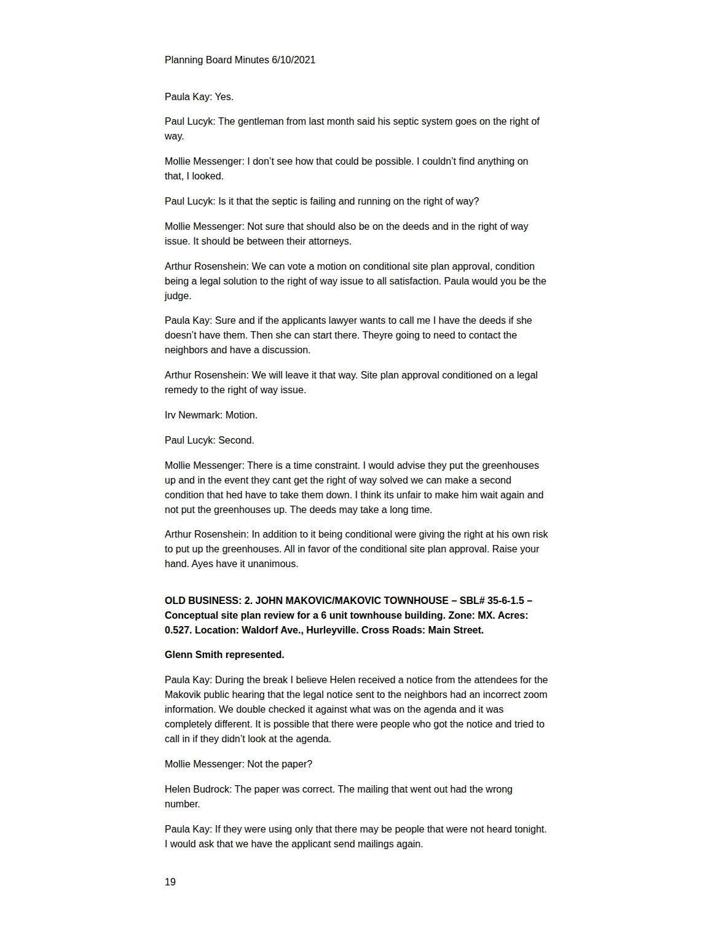Planning Board Minutes 6/10/2021
Paula Kay: Yes.
Paul Lucyk: The gentleman from last month said his septic system goes on the right of way.
Mollie Messenger: I don’t see how that could be possible. I couldn’t find anything on that, I looked.
Paul Lucyk: Is it that the septic is failing and running on the right of way?
Mollie Messenger: Not sure that should also be on the deeds and in the right of way issue. It should be between their attorneys.
Arthur Rosenshein: We can vote a motion on conditional site plan approval, condition being a legal solution to the right of way issue to all satisfaction. Paula would you be the judge.
Paula Kay: Sure and if the applicants lawyer wants to call me I have the deeds if she doesn’t have them. Then she can start there. Theyre going to need to contact the neighbors and have a discussion.
Arthur Rosenshein: We will leave it that way. Site plan approval conditioned on a legal remedy to the right of way issue.
Irv Newmark: Motion.
Paul Lucyk: Second.
Mollie Messenger: There is a time constraint. I would advise they put the greenhouses up and in the event they cant get the right of way solved we can make a second condition that hed have to take them down. I think its unfair to make him wait again and not put the greenhouses up. The deeds may take a long time.
Arthur Rosenshein: In addition to it being conditional were giving the right at his own risk to put up the greenhouses. All in favor of the conditional site plan approval. Raise your hand. Ayes have it unanimous.
OLD BUSINESS: 2. JOHN MAKOVIC/MAKOVIC TOWNHOUSE – SBL# 35-6-1.5 – Conceptual site plan review for a 6 unit townhouse building. Zone: MX. Acres: 0.527. Location: Waldorf Ave., Hurleyville. Cross Roads: Main Street.
Glenn Smith represented.
Paula Kay: During the break I believe Helen received a notice from the attendees for the Makovik public hearing that the legal notice sent to the neighbors had an incorrect zoom information. We double checked it against what was on the agenda and it was completely different. It is possible that there were people who got the notice and tried to call in if they didn’t look at the agenda.
Mollie Messenger: Not the paper?
Helen Budrock: The paper was correct. The mailing that went out had the wrong number.
Paula Kay: If they were using only that there may be people that were not heard tonight. I would ask that we have the applicant send mailings again.
19